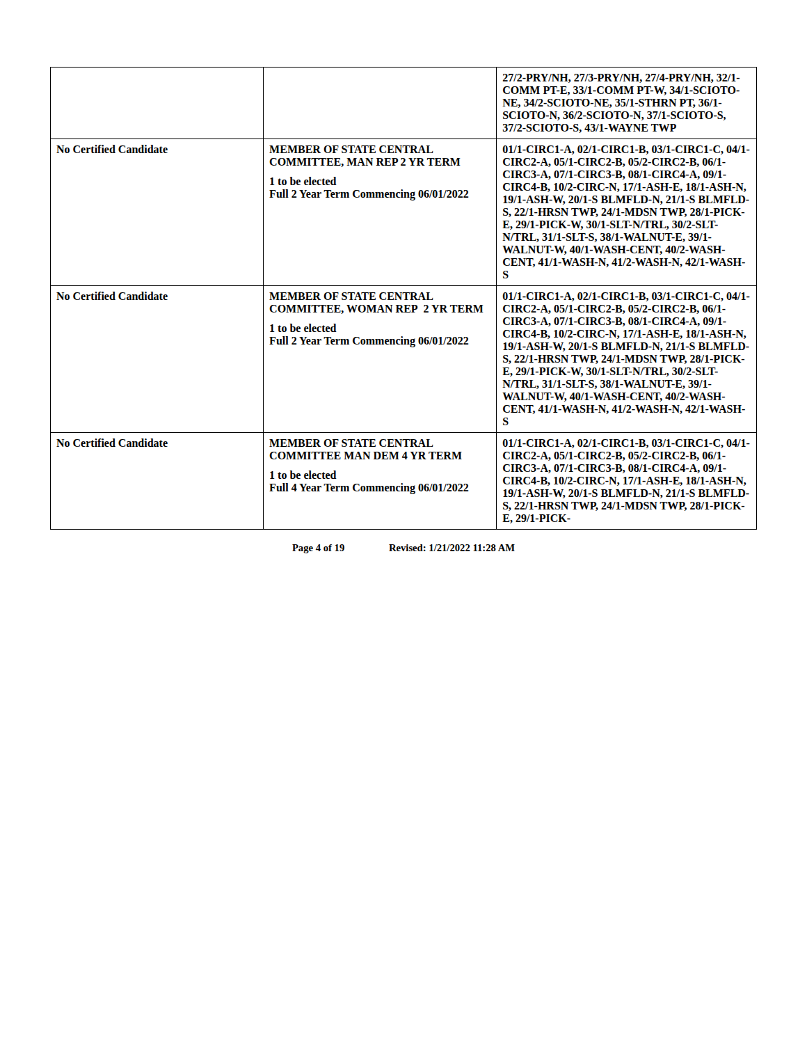| | | 27/2-PRY/NH, 27/3-PRY/NH, 27/4-PRY/NH, 32/1-COMM PT-E, 33/1-COMM PT-W, 34/1-SCIOTO-NE, 34/2-SCIOTO-NE, 35/1-STHRN PT, 36/1-SCIOTO-N, 36/2-SCIOTO-N, 37/1-SCIOTO-S, 37/2-SCIOTO-S, 43/1-WAYNE TWP |
| No Certified Candidate | MEMBER OF STATE CENTRAL COMMITTEE, MAN REP 2 YR TERM 1 to be elected Full 2 Year Term Commencing 06/01/2022 | 01/1-CIRC1-A, 02/1-CIRC1-B, 03/1-CIRC1-C, 04/1-CIRC2-A, 05/1-CIRC2-B, 05/2-CIRC2-B, 06/1-CIRC3-A, 07/1-CIRC3-B, 08/1-CIRC4-A, 09/1-CIRC4-B, 10/2-CIRC-N, 17/1-ASH-E, 18/1-ASH-N, 19/1-ASH-W, 20/1-S BLMFLD-N, 21/1-S BLMFLD-S, 22/1-HRSN TWP, 24/1-MDSN TWP, 28/1-PICK-E, 29/1-PICK-W, 30/1-SLT-N/TRL, 30/2-SLT-N/TRL, 31/1-SLT-S, 38/1-WALNUT-E, 39/1-WALNUT-W, 40/1-WASH-CENT, 40/2-WASH-CENT, 41/1-WASH-N, 41/2-WASH-N, 42/1-WASH-S |
| No Certified Candidate | MEMBER OF STATE CENTRAL COMMITTEE, WOMAN REP 2 YR TERM 1 to be elected Full 2 Year Term Commencing 06/01/2022 | 01/1-CIRC1-A, 02/1-CIRC1-B, 03/1-CIRC1-C, 04/1-CIRC2-A, 05/1-CIRC2-B, 05/2-CIRC2-B, 06/1-CIRC3-A, 07/1-CIRC3-B, 08/1-CIRC4-A, 09/1-CIRC4-B, 10/2-CIRC-N, 17/1-ASH-E, 18/1-ASH-N, 19/1-ASH-W, 20/1-S BLMFLD-N, 21/1-S BLMFLD-S, 22/1-HRSN TWP, 24/1-MDSN TWP, 28/1-PICK-E, 29/1-PICK-W, 30/1-SLT-N/TRL, 30/2-SLT-N/TRL, 31/1-SLT-S, 38/1-WALNUT-E, 39/1-WALNUT-W, 40/1-WASH-CENT, 40/2-WASH-CENT, 41/1-WASH-N, 41/2-WASH-N, 42/1-WASH-S |
| No Certified Candidate | MEMBER OF STATE CENTRAL COMMITTEE MAN DEM 4 YR TERM 1 to be elected Full 4 Year Term Commencing 06/01/2022 | 01/1-CIRC1-A, 02/1-CIRC1-B, 03/1-CIRC1-C, 04/1-CIRC2-A, 05/1-CIRC2-B, 05/2-CIRC2-B, 06/1-CIRC3-A, 07/1-CIRC3-B, 08/1-CIRC4-A, 09/1-CIRC4-B, 10/2-CIRC-N, 17/1-ASH-E, 18/1-ASH-N, 19/1-ASH-W, 20/1-S BLMFLD-N, 21/1-S BLMFLD-S, 22/1-HRSN TWP, 24/1-MDSN TWP, 28/1-PICK-E, 29/1-PICK- |
Page 4 of 19 Revised: 1/21/2022 11:28 AM